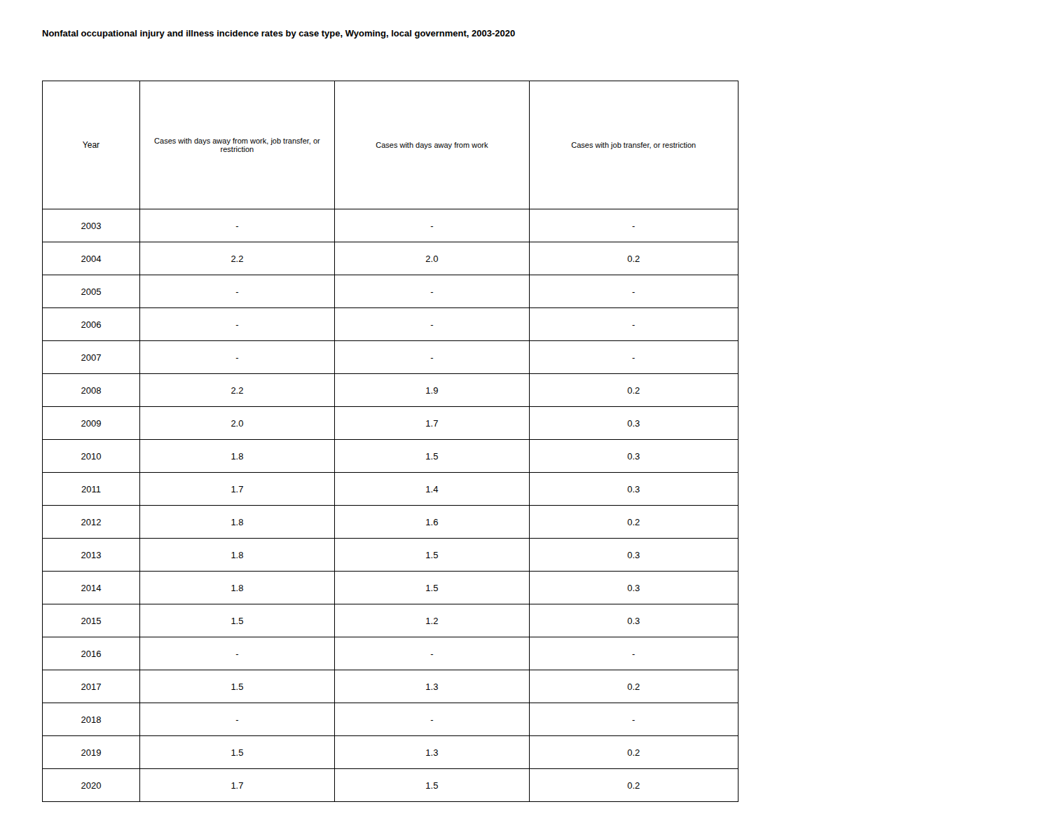Nonfatal occupational injury and illness incidence rates by case type, Wyoming, local government, 2003-2020
| Year | Cases with days away from work, job transfer, or restriction | Cases with days away from work | Cases with job transfer, or restriction |
| --- | --- | --- | --- |
| 2003 | - | - | - |
| 2004 | 2.2 | 2.0 | 0.2 |
| 2005 | - | - | - |
| 2006 | - | - | - |
| 2007 | - | - | - |
| 2008 | 2.2 | 1.9 | 0.2 |
| 2009 | 2.0 | 1.7 | 0.3 |
| 2010 | 1.8 | 1.5 | 0.3 |
| 2011 | 1.7 | 1.4 | 0.3 |
| 2012 | 1.8 | 1.6 | 0.2 |
| 2013 | 1.8 | 1.5 | 0.3 |
| 2014 | 1.8 | 1.5 | 0.3 |
| 2015 | 1.5 | 1.2 | 0.3 |
| 2016 | - | - | - |
| 2017 | 1.5 | 1.3 | 0.2 |
| 2018 | - | - | - |
| 2019 | 1.5 | 1.3 | 0.2 |
| 2020 | 1.7 | 1.5 | 0.2 |